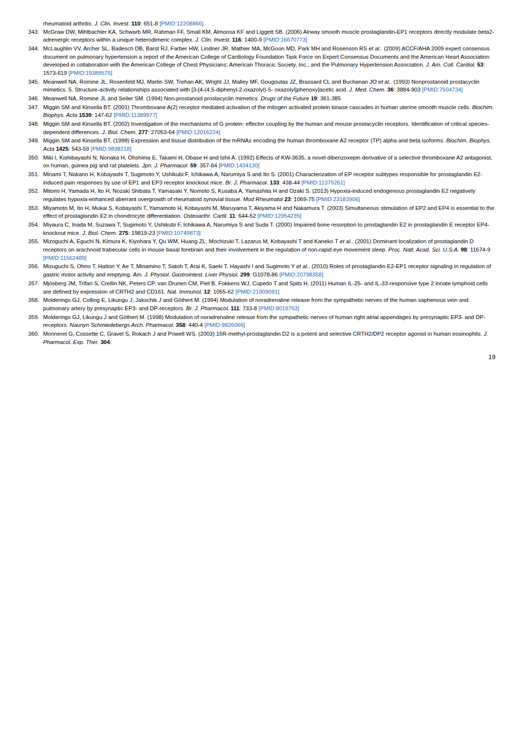rheumatoid arthritis. J. Clin. Invest. 110: 651-8 [PMID:12208866]
343. McGraw DW, Mihlbachler KA, Schwarb MR, Rahman FF, Small KM, Almoosa KF and Liggett SB. (2006) Airway smooth muscle prostaglandin-EP1 receptors directly modulate beta2-adrenergic receptors within a unique heterodimeric complex. J. Clin. Invest. 116: 1400-9 [PMID:16670773]
344. McLaughlin VV, Archer SL, Badesch DB, Barst RJ, Farber HW, Lindner JR, Mathier MA, McGoon MD, Park MH and Rosenson RS et al.. (2009) ACCF/AHA 2009 expert consensus document on pulmonary hypertension a report of the American College of Cardiology Foundation Task Force on Expert Consensus Documents and the American Heart Association developed in collaboration with the American College of Chest Physicians; American Thoracic Society, Inc.; and the Pulmonary Hypertension Association. J. Am. Coll. Cardiol. 53: 1573-619 [PMID:19389575]
345. Meanwell NA, Romine JL, Rosenfeld MJ, Martin SW, Trehan AK, Wright JJ, Malley MF, Gougoutas JZ, Brassard CL and Buchanan JO et al.. (1993) Nonprostanoid prostacyclin mimetics. 5. Structure-activity relationships associated with [3-[4-(4,5-diphenyl-2-oxazolyl)-5- oxazolyl]phenoxy]acetic acid. J. Med. Chem. 36: 3884-903 [PMID:7504734]
346. Meanwell NA, Romine JL and Seiler SM. (1994) Non-prostanoid prostacyclin mimetics. Drugs of the Future 19: 361-385
347. Miggin SM and Kinsella BT. (2001) Thromboxane A(2) receptor mediated activation of the mitogen activated protein kinase cascades in human uterine smooth muscle cells. Biochim. Biophys. Acta 1539: 147-62 [PMID:11389977]
348. Miggin SM and Kinsella BT. (2002) Investigation of the mechanisms of G protein: effector coupling by the human and mouse prostacyclin receptors. Identification of critical species-dependent differences. J. Biol. Chem. 277: 27053-64 [PMID:12016224]
349. Miggin SM and Kinsella BT. (1998) Expression and tissue distribution of the mRNAs encoding the human thromboxane A2 receptor (TP) alpha and beta isoforms. Biochim. Biophys. Acta 1425: 543-59 [PMID:9838218]
350. Miki I, Kishibayashi N, Nonaka H, Ohshima E, Takami H, Obase H and Ishii A. (1992) Effects of KW-3635, a novel dibenzoxepin derivative of a selective thromboxane A2 antagonist, on human, guinea pig and rat platelets. Jpn. J. Pharmacol. 59: 357-64 [PMID:1434130]
351. Minami T, Nakano H, Kobayashi T, Sugimoto Y, Ushikubi F, Ichikawa A, Narumiya S and Ito S. (2001) Characterization of EP receptor subtypes responsible for prostaglandin E2-induced pain responses by use of EP1 and EP3 receptor knockout mice. Br. J. Pharmacol. 133: 438-44 [PMID:11375261]
352. Mitomi H, Yamada H, Ito H, Nozaki Shibata T, Yamasaki Y, Nomoto S, Kusaba A, Yamashita H and Ozaki S. (2013) Hypoxia-induced endogenous prostaglandin E2 negatively regulates hypoxia-enhanced aberrant overgrowth of rheumatoid synovial tissue. Mod Rheumatol 23: 1069-75 [PMID:23183906]
353. Miyamoto M, Ito H, Mukai S, Kobayashi T, Yamamoto H, Kobayashi M, Maruyama T, Akiyama H and Nakamura T. (2003) Simultaneous stimulation of EP2 and EP4 is essential to the effect of prostaglandin E2 in chondrocyte differentiation. Osteoarthr. Cartil. 11: 644-52 [PMID:12954235]
354. Miyaura C, Inada M, Suzawa T, Sugimoto Y, Ushikubi F, Ichikawa A, Narumiya S and Suda T. (2000) Impaired bone resorption to prostaglandin E2 in prostaglandin E receptor EP4-knockout mice. J. Biol. Chem. 275: 19819-23 [PMID:10749873]
355. Mizoguchi A, Eguchi N, Kimura K, Kiyohara Y, Qu WM, Huang ZL, Mochizuki T, Lazarus M, Kobayashi T and Kaneko T et al.. (2001) Dominant localization of prostaglandin D receptors on arachnoid trabecular cells in mouse basal forebrain and their involvement in the regulation of non-rapid eye movement sleep. Proc. Natl. Acad. Sci. U.S.A. 98: 11674-9 [PMID:11562489]
356. Mizuguchi S, Ohno T, Hattori Y, Ae T, Minamino T, Satoh T, Arai K, Saeki T, Hayashi I and Sugimoto Y et al.. (2010) Roles of prostaglandin E2-EP1 receptor signaling in regulation of gastric motor activity and emptying. Am. J. Physiol. Gastrointest. Liver Physiol. 299: G1078-86 [PMID:20798358]
357. Mjösberg JM, Trifari S, Crellin NK, Peters CP, van Drunen CM, Piet B, Fokkens WJ, Cupedo T and Spits H. (2011) Human IL-25- and IL-33-responsive type 2 innate lymphoid cells are defined by expression of CRTH2 and CD161. Nat. Immunol. 12: 1055-62 [PMID:21909091]
358. Molderings GJ, Colling E, Likungu J, Jakschik J and Göthert M. (1994) Modulation of noradrenaline release from the sympathetic nerves of the human saphenous vein and pulmonary artery by presynaptic EP3- and DP-receptors. Br. J. Pharmacol. 111: 733-8 [PMID:8019753]
359. Molderings GJ, Likungu J and Göthert M. (1998) Modulation of noradrenaline release from the sympathetic nerves of human right atrial appendages by presynaptic EP3- and DP-receptors. Naunyn Schmiedebergs Arch. Pharmacol. 358: 440-4 [PMID:9826066]
360. Monneret G, Cossette C, Gravel S, Rokach J and Powell WS. (2003) 15R-methyl-prostaglandin D2 is a potent and selective CRTH2/DP2 receptor agonist in human eosinophils. J. Pharmacol. Exp. Ther. 304:
19